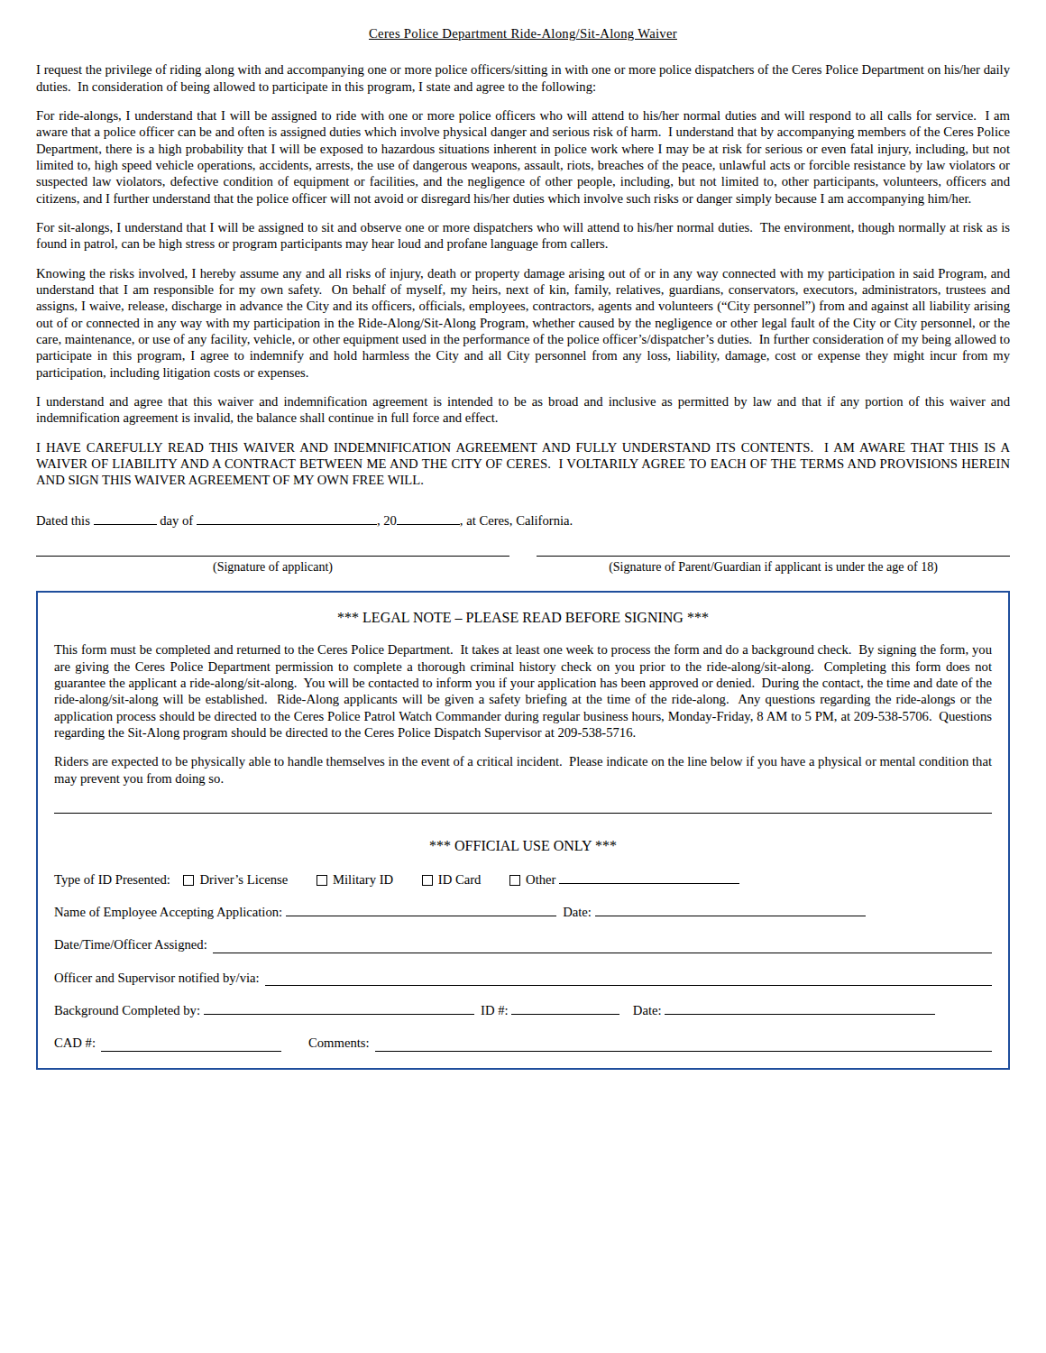Ceres Police Department Ride-Along/Sit-Along Waiver
I request the privilege of riding along with and accompanying one or more police officers/sitting in with one or more police dispatchers of the Ceres Police Department on his/her daily duties. In consideration of being allowed to participate in this program, I state and agree to the following:
For ride-alongs, I understand that I will be assigned to ride with one or more police officers who will attend to his/her normal duties and will respond to all calls for service. I am aware that a police officer can be and often is assigned duties which involve physical danger and serious risk of harm. I understand that by accompanying members of the Ceres Police Department, there is a high probability that I will be exposed to hazardous situations inherent in police work where I may be at risk for serious or even fatal injury, including, but not limited to, high speed vehicle operations, accidents, arrests, the use of dangerous weapons, assault, riots, breaches of the peace, unlawful acts or forcible resistance by law violators or suspected law violators, defective condition of equipment or facilities, and the negligence of other people, including, but not limited to, other participants, volunteers, officers and citizens, and I further understand that the police officer will not avoid or disregard his/her duties which involve such risks or danger simply because I am accompanying him/her.
For sit-alongs, I understand that I will be assigned to sit and observe one or more dispatchers who will attend to his/her normal duties. The environment, though normally at risk as is found in patrol, can be high stress or program participants may hear loud and profane language from callers.
Knowing the risks involved, I hereby assume any and all risks of injury, death or property damage arising out of or in any way connected with my participation in said Program, and understand that I am responsible for my own safety. On behalf of myself, my heirs, next of kin, family, relatives, guardians, conservators, executors, administrators, trustees and assigns, I waive, release, discharge in advance the City and its officers, officials, employees, contractors, agents and volunteers (“City personnel”) from and against all liability arising out of or connected in any way with my participation in the Ride-Along/Sit-Along Program, whether caused by the negligence or other legal fault of the City or City personnel, or the care, maintenance, or use of any facility, vehicle, or other equipment used in the performance of the police officer’s/dispatcher’s duties. In further consideration of my being allowed to participate in this program, I agree to indemnify and hold harmless the City and all City personnel from any loss, liability, damage, cost or expense they might incur from my participation, including litigation costs or expenses.
I understand and agree that this waiver and indemnification agreement is intended to be as broad and inclusive as permitted by law and that if any portion of this waiver and indemnification agreement is invalid, the balance shall continue in full force and effect.
I have carefully read this waiver and indemnification agreement and fully understand its contents. I am aware that this is a waiver of liability and a contract between me and the City of Ceres. I voltarily agree to each of the terms and provisions herein and sign this waiver agreement of my own free will.
Dated this day of , 20 , at Ceres, California.
(Signature of applicant)
(Signature of Parent/Guardian if applicant is under the age of 18)
*** LEGAL NOTE – PLEASE READ BEFORE SIGNING ***
This form must be completed and returned to the Ceres Police Department. It takes at least one week to process the form and do a background check. By signing the form, you are giving the Ceres Police Department permission to complete a thorough criminal history check on you prior to the ride-along/sit-along. Completing this form does not guarantee the applicant a ride-along/sit-along. You will be contacted to inform you if your application has been approved or denied. During the contact, the time and date of the ride-along/sit-along will be established. Ride-Along applicants will be given a safety briefing at the time of the ride-along. Any questions regarding the ride-alongs or the application process should be directed to the Ceres Police Patrol Watch Commander during regular business hours, Monday-Friday, 8 AM to 5 PM, at 209-538-5706. Questions regarding the Sit-Along program should be directed to the Ceres Police Dispatch Supervisor at 209-538-5716.
Riders are expected to be physically able to handle themselves in the event of a critical incident. Please indicate on the line below if you have a physical or mental condition that may prevent you from doing so.
*** OFFICIAL USE ONLY ***
Type of ID Presented: Driver’s License Military ID ID Card Other
Name of Employee Accepting Application: Date:
Date/Time/Officer Assigned:
Officer and Supervisor notified by/via:
Background Completed by: ID #: Date:
CAD #:
Comments: